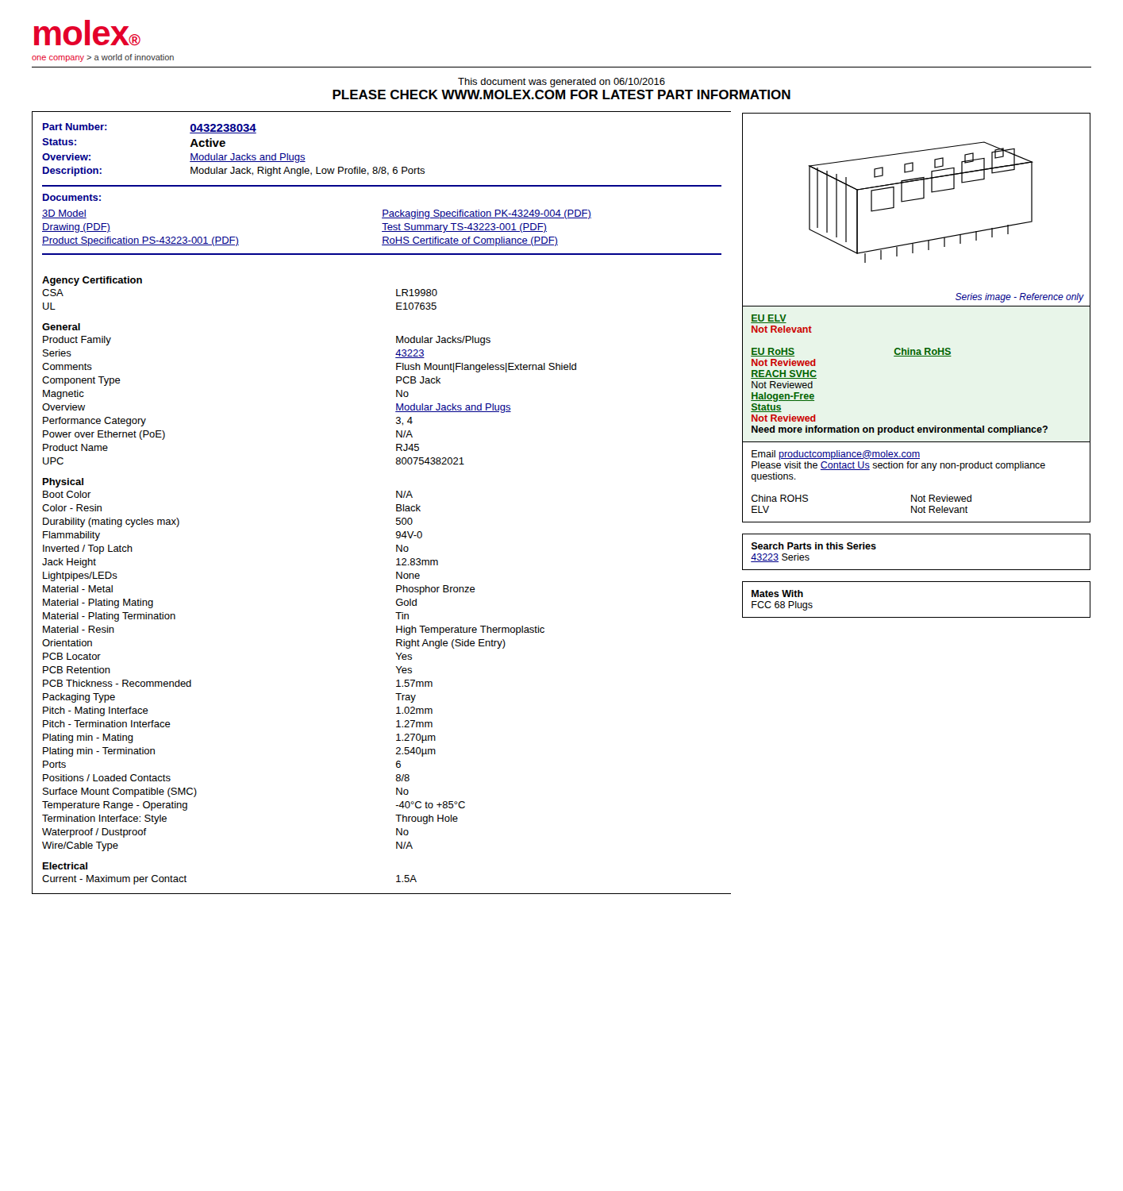molex®
one company > a world of innovation
This document was generated on 06/10/2016
PLEASE CHECK WWW.MOLEX.COM FOR LATEST PART INFORMATION
| / Part Number: / 0432238034 / / Status: / Active / / Overview: / Modular Jacks and Plugs / / Description: / Modular Jack, Right Angle, Low Profile, 8/8, 6 Ports / Documents: / 3D Model / Packaging Specification PK-43249-004 (PDF) / / Drawing (PDF) / Test Summary TS-43223-001 (PDF) / / Product Specification PS-43223-001 (PDF) / RoHS Certificate of Compliance (PDF) / Agency Certification / CSA / LR19980 / / UL / E107635 / General / Product Family / Modular Jacks/Plugs / / Series / 43223 / / Comments / Flush Mount/Flangeless/External Shield / / Component Type / PCB Jack / / Magnetic / No / / Overview / Modular Jacks and Plugs / / Performance Category / 3, 4 / / Power over Ethernet (PoE) / N/A / / Product Name / RJ45 / / UPC / 800754382021 / Physical / Boot Color / N/A / / Color - Resin / Black / / Durability (mating cycles max) / 500 / / Flammability / 94V-0 / / Inverted / Top Latch / No / / Jack Height / 12.83mm / / Lightpipes/LEDs / None / / Material - Metal / Phosphor Bronze / / Material - Plating Mating / Gold / / Material - Plating Termination / Tin / / Material - Resin / High Temperature Thermoplastic / / Orientation / Right Angle (Side Entry) / / PCB Locator / Yes / / PCB Retention / Yes / / PCB Thickness - Recommended / 1.57mm / / Packaging Type / Tray / / Pitch - Mating Interface / 1.02mm / / Pitch - Termination Interface / 1.27mm / / Plating min - Mating / 1.270µm / / Plating min - Termination / 2.540µm / / Ports / 6 / / Positions / Loaded Contacts / 8/8 / / Surface Mount Compatible (SMC) / No / / Temperature Range - Operating / -40°C to +85°C / / Termination Interface: Style / Through Hole / / Waterproof / Dustproof / No / / Wire/Cable Type / N/A / Electrical / Current - Maximum per Contact / 1.5A / | Series image - Reference only EU ELV Not Relevant / EU RoHS / China RoHS / Not Reviewed REACH SVHC Not Reviewed Halogen-Free Status Not Reviewed Need more information on product environmental compliance? Email productcompliance@molex.com Please visit the Contact Us section for any non-product compliance questions. / China ROHS / Not Reviewed / / ELV / Not Relevant / Search Parts in this Series 43223 Series Mates With FCC 68 Plugs |